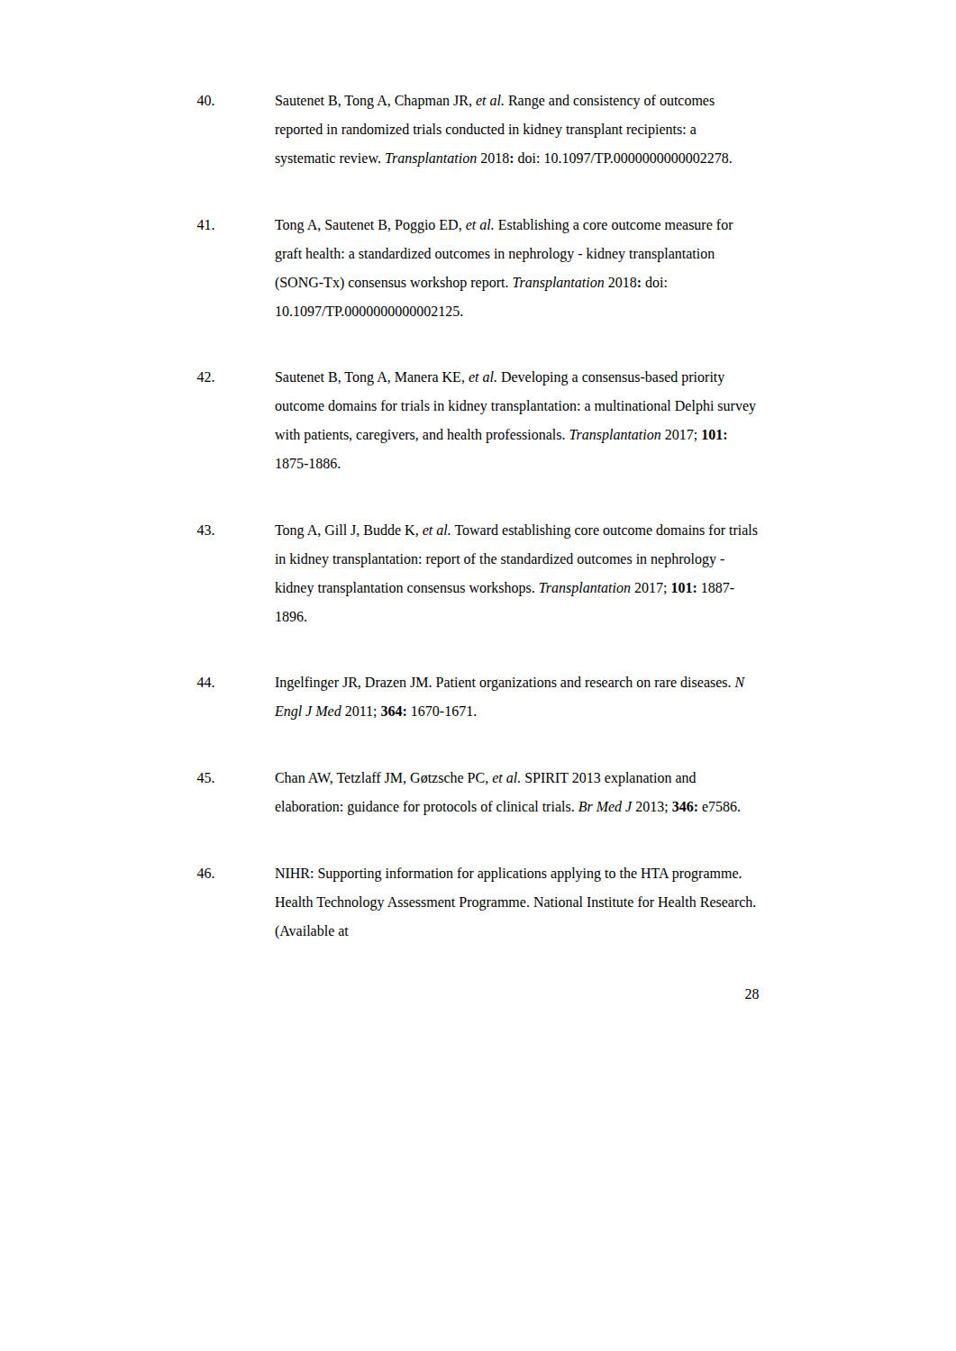40. Sautenet B, Tong A, Chapman JR, et al. Range and consistency of outcomes reported in randomized trials conducted in kidney transplant recipients: a systematic review. Transplantation 2018: doi: 10.1097/TP.0000000000002278.
41. Tong A, Sautenet B, Poggio ED, et al. Establishing a core outcome measure for graft health: a standardized outcomes in nephrology - kidney transplantation (SONG-Tx) consensus workshop report. Transplantation 2018: doi: 10.1097/TP.0000000000002125.
42. Sautenet B, Tong A, Manera KE, et al. Developing a consensus-based priority outcome domains for trials in kidney transplantation: a multinational Delphi survey with patients, caregivers, and health professionals. Transplantation 2017; 101: 1875-1886.
43. Tong A, Gill J, Budde K, et al. Toward establishing core outcome domains for trials in kidney transplantation: report of the standardized outcomes in nephrology - kidney transplantation consensus workshops. Transplantation 2017; 101: 1887-1896.
44. Ingelfinger JR, Drazen JM. Patient organizations and research on rare diseases. N Engl J Med 2011; 364: 1670-1671.
45. Chan AW, Tetzlaff JM, Gøtzsche PC, et al. SPIRIT 2013 explanation and elaboration: guidance for protocols of clinical trials. Br Med J 2013; 346: e7586.
46. NIHR: Supporting information for applications applying to the HTA programme. Health Technology Assessment Programme. National Institute for Health Research. (Available at
28